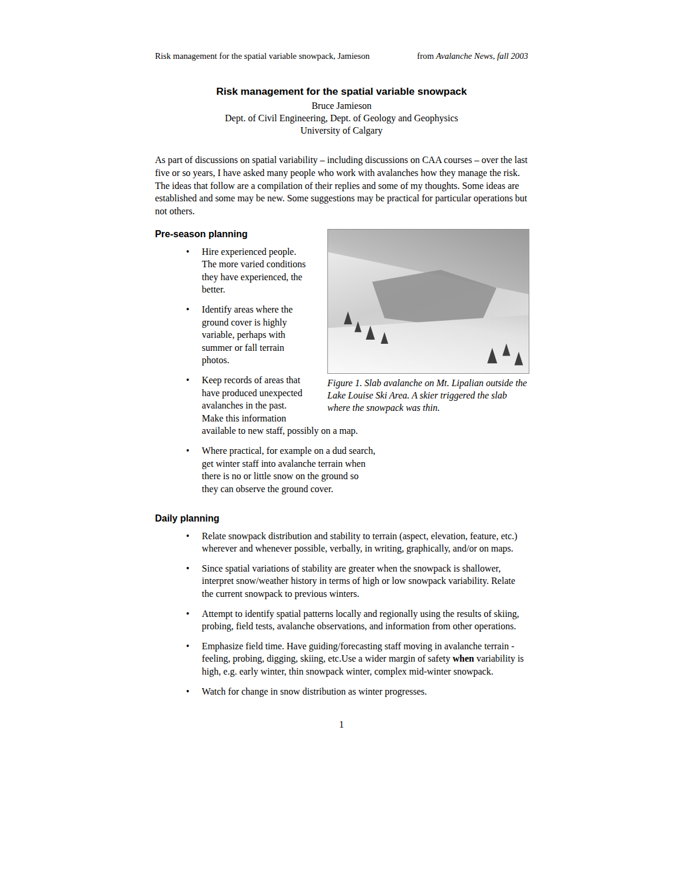Risk management for the spatial variable snowpack, Jamieson
from Avalanche News, fall 2003
Risk management for the spatial variable snowpack
Bruce Jamieson
Dept. of Civil Engineering, Dept. of Geology and Geophysics
University of Calgary
As part of discussions on spatial variability – including discussions on CAA courses – over the last five or so years, I have asked many people who work with avalanches how they manage the risk. The ideas that follow are a compilation of their replies and some of my thoughts. Some ideas are established and some may be new. Some suggestions may be practical for particular operations but not others.
Figure 1. Slab avalanche on Mt. Lipalian outside the Lake Louise Ski Area. A skier triggered the slab where the snowpack was thin.
Pre-season planning
Hire experienced people. The more varied conditions they have experienced, the better.
Identify areas where the ground cover is highly variable, perhaps with summer or fall terrain photos.
Keep records of areas that have produced unexpected avalanches in the past. Make this information available to new staff, possibly on a map.
Where practical, for example on a dud search, get winter staff into avalanche terrain when there is no or little snow on the ground so they can observe the ground cover.
Daily planning
Relate snowpack distribution and stability to terrain (aspect, elevation, feature, etc.) wherever and whenever possible, verbally, in writing, graphically, and/or on maps.
Since spatial variations of stability are greater when the snowpack is shallower, interpret snow/weather history in terms of high or low snowpack variability. Relate the current snowpack to previous winters.
Attempt to identify spatial patterns locally and regionally using the results of skiing, probing, field tests, avalanche observations, and information from other operations.
Emphasize field time. Have guiding/forecasting staff moving in avalanche terrain - feeling, probing, digging, skiing, etc.Use a wider margin of safety when variability is high, e.g. early winter, thin snowpack winter, complex mid-winter snowpack.
Watch for change in snow distribution as winter progresses.
1